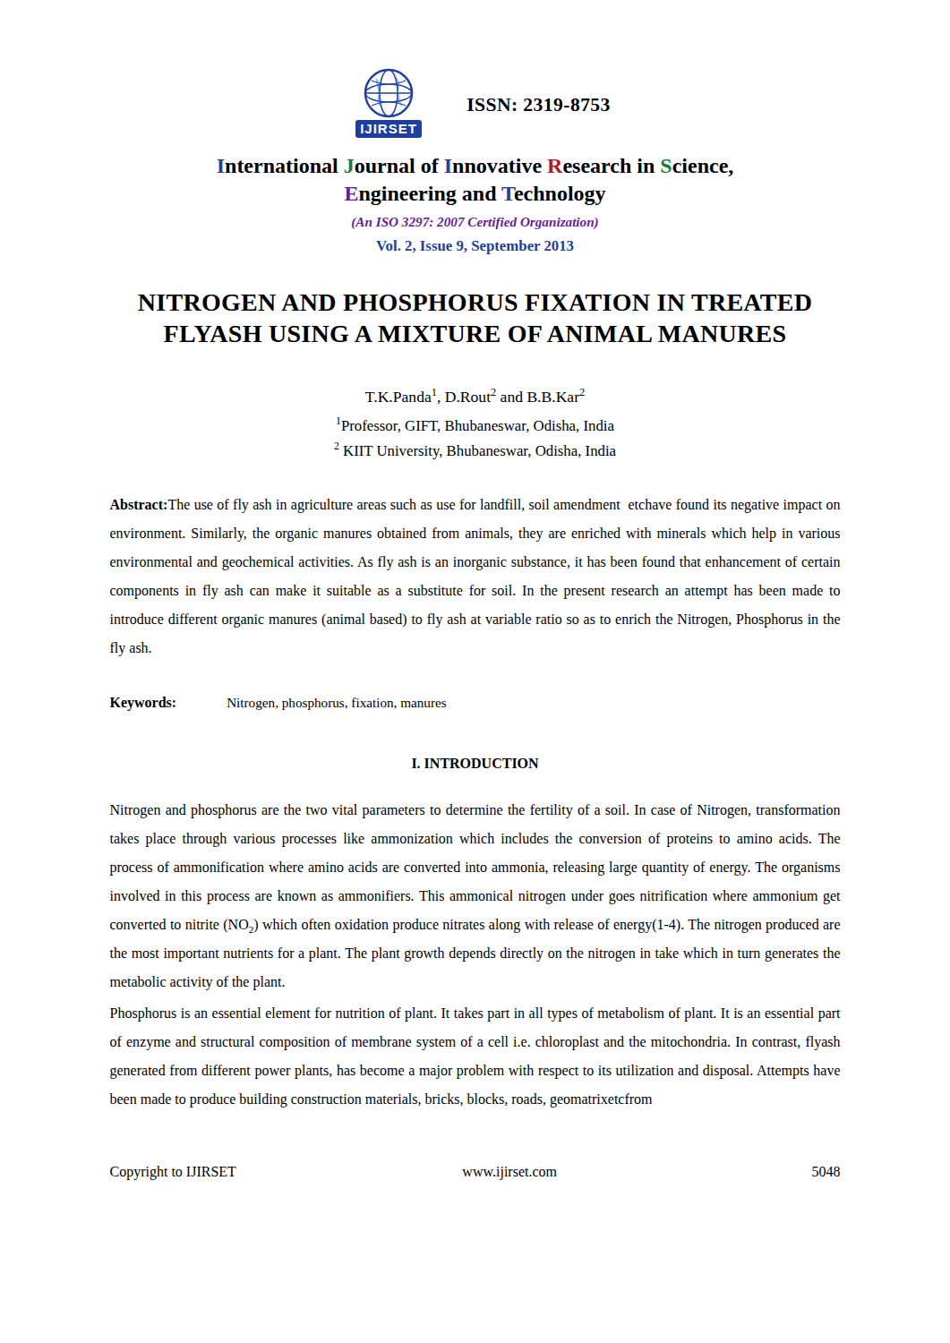IJIRSET
ISSN: 2319-8753
International Journal of Innovative Research in Science,
Engineering and Technology
(An ISO 3297: 2007 Certified Organization)
Vol. 2, Issue 9, September 2013
NITROGEN AND PHOSPHORUS FIXATION IN TREATED FLYASH USING A MIXTURE OF ANIMAL MANURES
T.K.Panda1, D.Rout2 and B.B.Kar2
1Professor, GIFT, Bhubaneswar, Odisha, India
2 KIIT University, Bhubaneswar, Odisha, India
Abstract: The use of fly ash in agriculture areas such as use for landfill, soil amendment etchave found its negative impact on environment. Similarly, the organic manures obtained from animals, they are enriched with minerals which help in various environmental and geochemical activities. As fly ash is an inorganic substance, it has been found that enhancement of certain components in fly ash can make it suitable as a substitute for soil. In the present research an attempt has been made to introduce different organic manures (animal based) to fly ash at variable ratio so as to enrich the Nitrogen, Phosphorus in the fly ash.
Keywords: Nitrogen, phosphorus, fixation, manures
I. INTRODUCTION
Nitrogen and phosphorus are the two vital parameters to determine the fertility of a soil. In case of Nitrogen, transformation takes place through various processes like ammonization which includes the conversion of proteins to amino acids. The process of ammonification where amino acids are converted into ammonia, releasing large quantity of energy. The organisms involved in this process are known as ammonifiers. This ammonical nitrogen under goes nitrification where ammonium get converted to nitrite (NO2) which often oxidation produce nitrates along with release of energy(1-4). The nitrogen produced are the most important nutrients for a plant. The plant growth depends directly on the nitrogen in take which in turn generates the metabolic activity of the plant.
Phosphorus is an essential element for nutrition of plant. It takes part in all types of metabolism of plant. It is an essential part of enzyme and structural composition of membrane system of a cell i.e. chloroplast and the mitochondria. In contrast, flyash generated from different power plants, has become a major problem with respect to its utilization and disposal. Attempts have been made to produce building construction materials, bricks, blocks, roads, geomatrixetcfrom
Copyright to IJIRSET
www.ijirset.com
5048